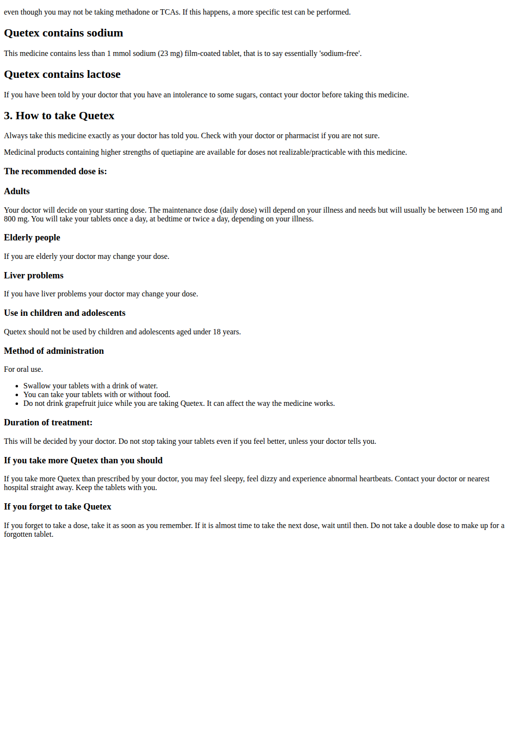even though you may not be taking methadone or TCAs. If this happens, a more specific test can be performed.
Quetex contains sodium
This medicine contains less than 1 mmol sodium (23 mg) film-coated tablet, that is to say essentially 'sodium-free'.
Quetex contains lactose
If you have been told by your doctor that you have an intolerance to some sugars, contact your doctor before taking this medicine.
3. How to take Quetex
Always take this medicine exactly as your doctor has told you. Check with your doctor or pharmacist if you are not sure.
Medicinal products containing higher strengths of quetiapine are available for doses not realizable/practicable with this medicine.
The recommended dose is:
Adults
Your doctor will decide on your starting dose. The maintenance dose (daily dose) will depend on your illness and needs but will usually be between 150 mg and 800 mg. You will take your tablets once a day, at bedtime or twice a day, depending on your illness.
Elderly people
If you are elderly your doctor may change your dose.
Liver problems
If you have liver problems your doctor may change your dose.
Use in children and adolescents
Quetex should not be used by children and adolescents aged under 18 years.
Method of administration
For oral use.
Swallow your tablets with a drink of water.
You can take your tablets with or without food.
Do not drink grapefruit juice while you are taking Quetex. It can affect the way the medicine works.
Duration of treatment:
This will be decided by your doctor. Do not stop taking your tablets even if you feel better, unless your doctor tells you.
If you take more Quetex than you should
If you take more Quetex than prescribed by your doctor, you may feel sleepy, feel dizzy and experience abnormal heartbeats. Contact your doctor or nearest hospital straight away. Keep the tablets with you.
If you forget to take Quetex
If you forget to take a dose, take it as soon as you remember. If it is almost time to take the next dose, wait until then. Do not take a double dose to make up for a forgotten tablet.